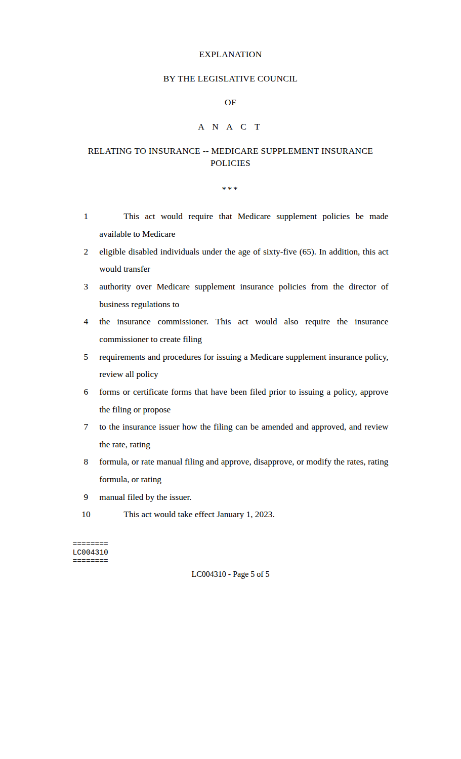EXPLANATION
BY THE LEGISLATIVE COUNCIL
OF
A N A C T
RELATING TO INSURANCE -- MEDICARE SUPPLEMENT INSURANCE POLICIES
***
| 1 | This act would require that Medicare supplement policies be made available to Medicare |
| 2 | eligible disabled individuals under the age of sixty-five (65). In addition, this act would transfer |
| 3 | authority over Medicare supplement insurance policies from the director of business regulations to |
| 4 | the insurance commissioner. This act would also require the insurance commissioner to create filing |
| 5 | requirements and procedures for issuing a Medicare supplement insurance policy, review all policy |
| 6 | forms or certificate forms that have been filed prior to issuing a policy, approve the filing or propose |
| 7 | to the insurance issuer how the filing can be amended and approved, and review the rate, rating |
| 8 | formula, or rate manual filing and approve, disapprove, or modify the rates, rating formula, or rating |
| 9 | manual filed by the issuer. |
| 10 | This act would take effect January 1, 2023. |
========
LC004310
========
LC004310 - Page 5 of 5